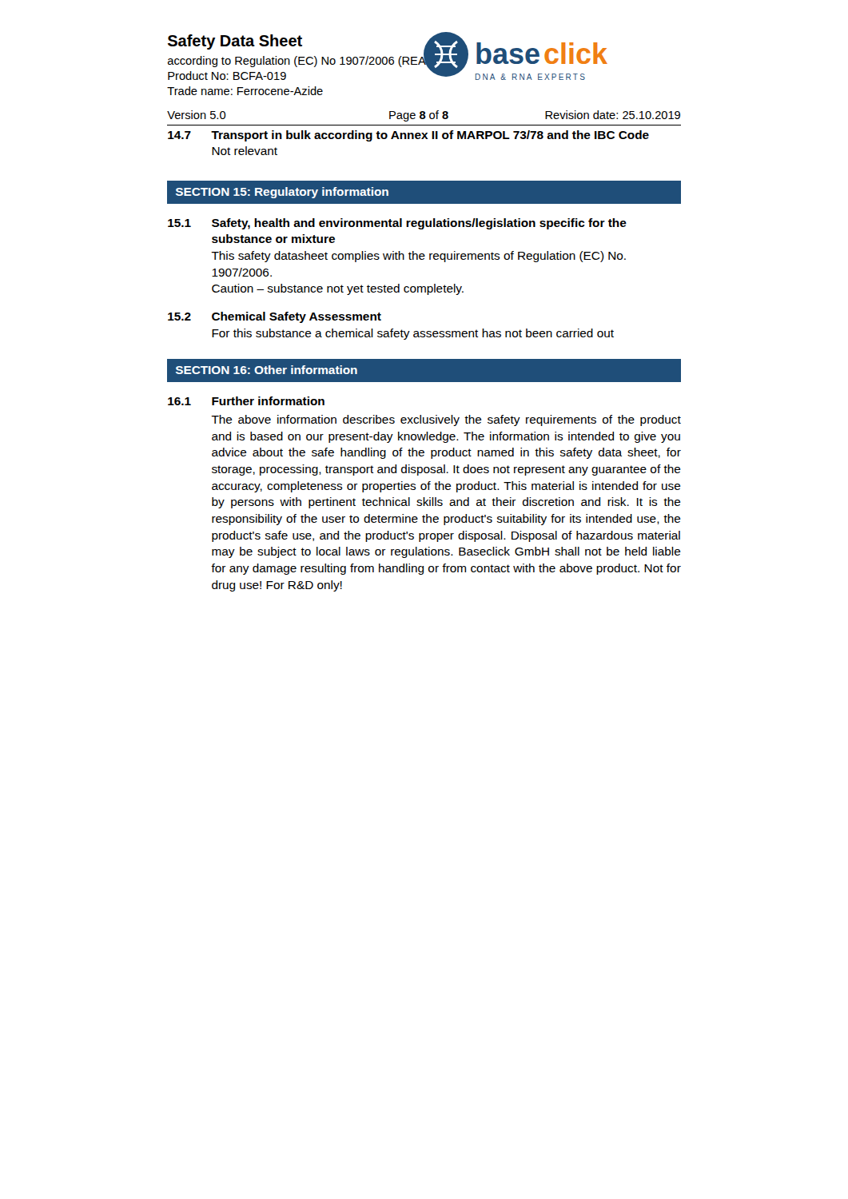Safety Data Sheet
according to Regulation (EC) No 1907/2006 (REACH)
Product No: BCFA-019
Trade name: Ferrocene-Azide
base click DNA & RNA EXPERTS
Version 5.0 Page 8 of 8 Revision date: 25.10.2019
14.7
Transport in bulk according to Annex II of MARPOL 73/78 and the IBC Code
Not relevant
SECTION 15: Regulatory information
15.1
Safety, health and environmental regulations/legislation specific for the substance or mixture
This safety datasheet complies with the requirements of Regulation (EC) No. 1907/2006.
Caution – substance not yet tested completely.
15.2
Chemical Safety Assessment
For this substance a chemical safety assessment has not been carried out
SECTION 16: Other information
16.1
Further information
The above information describes exclusively the safety requirements of the product and is based on our present-day knowledge. The information is intended to give you advice about the safe handling of the product named in this safety data sheet, for storage, processing, transport and disposal. It does not represent any guarantee of the accuracy, completeness or properties of the product. This material is intended for use by persons with pertinent technical skills and at their discretion and risk. It is the responsibility of the user to determine the product's suitability for its intended use, the product's safe use, and the product's proper disposal. Disposal of hazardous material may be subject to local laws or regulations. Baseclick GmbH shall not be held liable for any damage resulting from handling or from contact with the above product. Not for drug use! For R&D only!